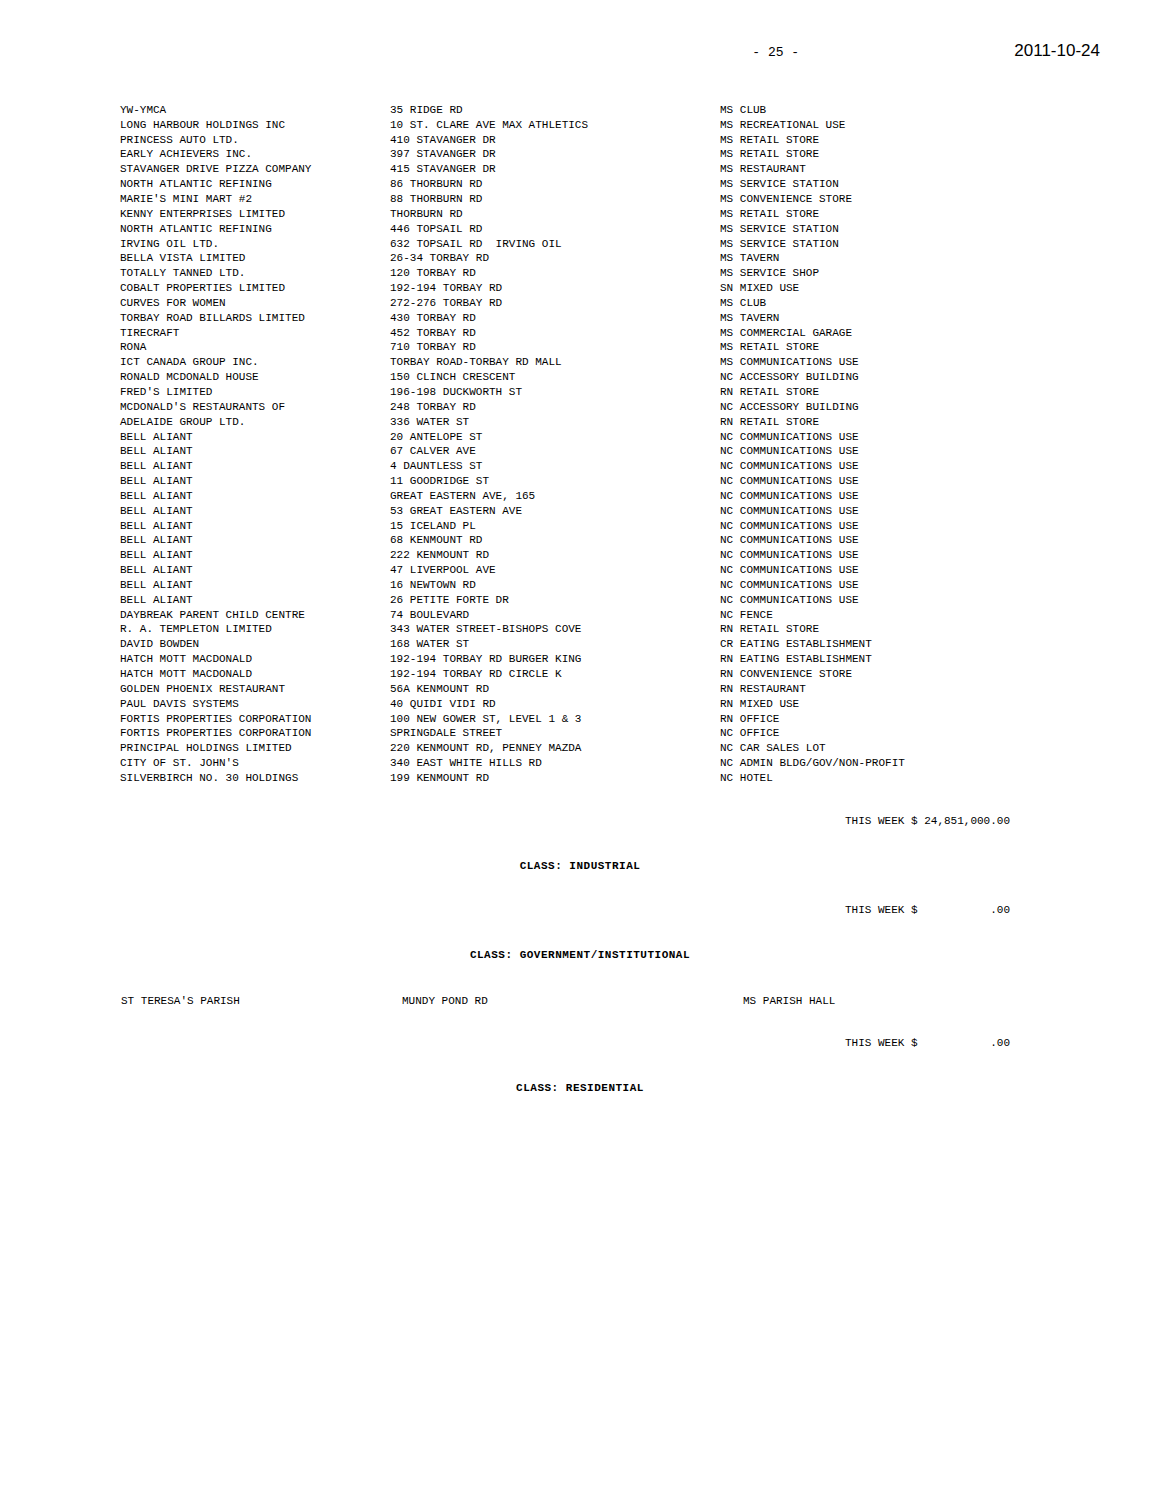- 25 -
2011-10-24
| YW-YMCA | 35 RIDGE RD | MS CLUB |
| LONG HARBOUR HOLDINGS INC | 10 ST. CLARE AVE MAX ATHLETICS | MS RECREATIONAL USE |
| PRINCESS AUTO LTD. | 410 STAVANGER DR | MS RETAIL STORE |
| EARLY ACHIEVERS INC. | 397 STAVANGER DR | MS RETAIL STORE |
| STAVANGER DRIVE PIZZA COMPANY | 415 STAVANGER DR | MS RESTAURANT |
| NORTH ATLANTIC REFINING | 86 THORBURN RD | MS SERVICE STATION |
| MARIE'S MINI MART #2 | 88 THORBURN RD | MS CONVENIENCE STORE |
| KENNY ENTERPRISES LIMITED | THORBURN RD | MS RETAIL STORE |
| NORTH ATLANTIC REFINING | 446 TOPSAIL RD | MS SERVICE STATION |
| IRVING OIL LTD. | 632 TOPSAIL RD IRVING OIL | MS SERVICE STATION |
| BELLA VISTA LIMITED | 26-34 TORBAY RD | MS TAVERN |
| TOTALLY TANNED LTD. | 120 TORBAY RD | MS SERVICE SHOP |
| COBALT PROPERTIES LIMITED | 192-194 TORBAY RD | SN MIXED USE |
| CURVES FOR WOMEN | 272-276 TORBAY RD | MS CLUB |
| TORBAY ROAD BILLARDS LIMITED | 430 TORBAY RD | MS TAVERN |
| TIRECRAFT | 452 TORBAY RD | MS COMMERCIAL GARAGE |
| RONA | 710 TORBAY RD | MS RETAIL STORE |
| ICT CANADA GROUP INC. | TORBAY ROAD-TORBAY RD MALL | MS COMMUNICATIONS USE |
| RONALD MCDONALD HOUSE | 150 CLINCH CRESCENT | NC ACCESSORY BUILDING |
| FRED'S LIMITED | 196-198 DUCKWORTH ST | RN RETAIL STORE |
| MCDONALD'S RESTAURANTS OF | 248 TORBAY RD | NC ACCESSORY BUILDING |
| ADELAIDE GROUP LTD. | 336 WATER ST | RN RETAIL STORE |
| BELL ALIANT | 20 ANTELOPE ST | NC COMMUNICATIONS USE |
| BELL ALIANT | 67 CALVER AVE | NC COMMUNICATIONS USE |
| BELL ALIANT | 4 DAUNTLESS ST | NC COMMUNICATIONS USE |
| BELL ALIANT | 11 GOODRIDGE ST | NC COMMUNICATIONS USE |
| BELL ALIANT | GREAT EASTERN AVE, 165 | NC COMMUNICATIONS USE |
| BELL ALIANT | 53 GREAT EASTERN AVE | NC COMMUNICATIONS USE |
| BELL ALIANT | 15 ICELAND PL | NC COMMUNICATIONS USE |
| BELL ALIANT | 68 KENMOUNT RD | NC COMMUNICATIONS USE |
| BELL ALIANT | 222 KENMOUNT RD | NC COMMUNICATIONS USE |
| BELL ALIANT | 47 LIVERPOOL AVE | NC COMMUNICATIONS USE |
| BELL ALIANT | 16 NEWTOWN RD | NC COMMUNICATIONS USE |
| BELL ALIANT | 26 PETITE FORTE DR | NC COMMUNICATIONS USE |
| DAYBREAK PARENT CHILD CENTRE | 74 BOULEVARD | NC FENCE |
| R. A. TEMPLETON LIMITED | 343 WATER STREET-BISHOPS COVE | RN RETAIL STORE |
| DAVID BOWDEN | 168 WATER ST | CR EATING ESTABLISHMENT |
| HATCH MOTT MACDONALD | 192-194 TORBAY RD BURGER KING | RN EATING ESTABLISHMENT |
| HATCH MOTT MACDONALD | 192-194 TORBAY RD CIRCLE K | RN CONVENIENCE STORE |
| GOLDEN PHOENIX RESTAURANT | 56A KENMOUNT RD | RN RESTAURANT |
| PAUL DAVIS SYSTEMS | 40 QUIDI VIDI RD | RN MIXED USE |
| FORTIS PROPERTIES CORPORATION | 100 NEW GOWER ST, LEVEL 1 & 3 | RN OFFICE |
| FORTIS PROPERTIES CORPORATION | SPRINGDALE STREET | NC OFFICE |
| PRINCIPAL HOLDINGS LIMITED | 220 KENMOUNT RD, PENNEY MAZDA | NC CAR SALES LOT |
| CITY OF ST. JOHN'S | 340 EAST WHITE HILLS RD | NC ADMIN BLDG/GOV/NON-PROFIT |
| SILVERBIRCH NO. 30 HOLDINGS | 199 KENMOUNT RD | NC HOTEL |
THIS WEEK $ 24,851,000.00
CLASS: INDUSTRIAL
THIS WEEK $ .00
CLASS: GOVERNMENT/INSTITUTIONAL
| ST TERESA'S PARISH | MUNDY POND RD | MS PARISH HALL |
THIS WEEK $ .00
CLASS: RESIDENTIAL